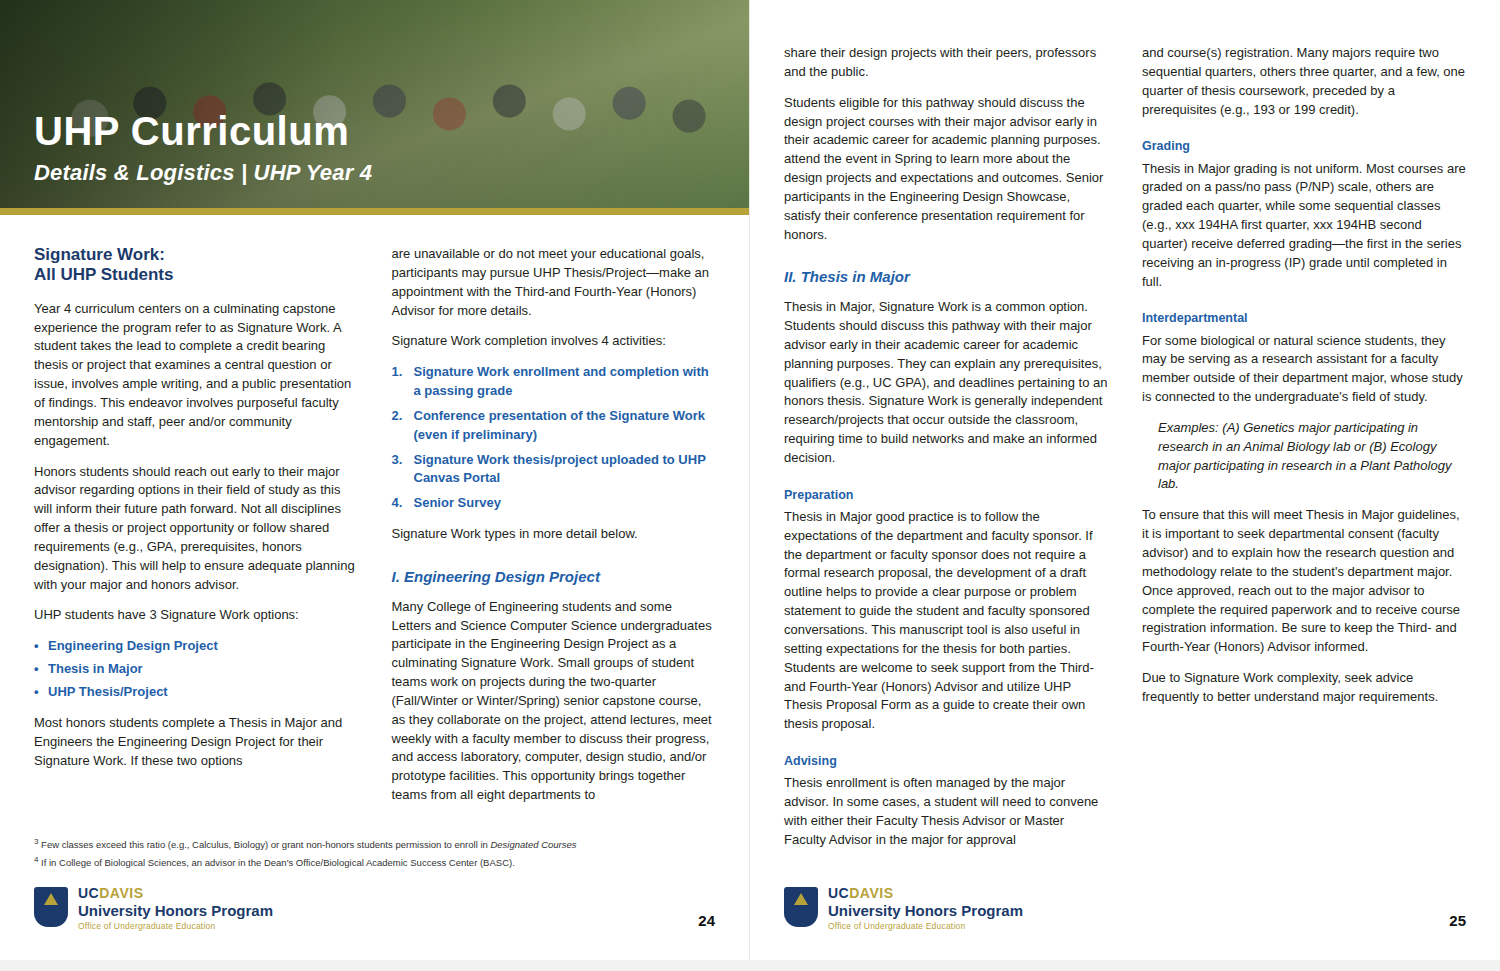UHP Curriculum
Details & Logistics | UHP Year 4
Signature Work:
All UHP Students
Year 4 curriculum centers on a culminating capstone experience the program refer to as Signature Work. A student takes the lead to complete a credit bearing thesis or project that examines a central question or issue, involves ample writing, and a public presentation of findings. This endeavor involves purposeful faculty mentorship and staff, peer and/or community engagement.
Honors students should reach out early to their major advisor regarding options in their field of study as this will inform their future path forward. Not all disciplines offer a thesis or project opportunity or follow shared requirements (e.g., GPA, prerequisites, honors designation). This will help to ensure adequate planning with your major and honors advisor.
UHP students have 3 Signature Work options:
Engineering Design Project
Thesis in Major
UHP Thesis/Project
Most honors students complete a Thesis in Major and Engineers the Engineering Design Project for their Signature Work. If these two options
are unavailable or do not meet your educational goals, participants may pursue UHP Thesis/Project—make an appointment with the Third-and Fourth-Year (Honors) Advisor for more details.
Signature Work completion involves 4 activities:
Signature Work enrollment and completion with a passing grade
Conference presentation of the Signature Work (even if preliminary)
Signature Work thesis/project uploaded to UHP Canvas Portal
Senior Survey
Signature Work types in more detail below.
I. Engineering Design Project
Many College of Engineering students and some Letters and Science Computer Science undergraduates participate in the Engineering Design Project as a culminating Signature Work. Small groups of student teams work on projects during the two-quarter (Fall/Winter or Winter/Spring) senior capstone course, as they collaborate on the project, attend lectures, meet weekly with a faculty member to discuss their progress, and access laboratory, computer, design studio, and/or prototype facilities. This opportunity brings together teams from all eight departments to
3 Few classes exceed this ratio (e.g., Calculus, Biology) or grant non-honors students permission to enroll in Designated Courses
4 If in College of Biological Sciences, an advisor in the Dean's Office/Biological Academic Success Center (BASC).
UCDAVIS
University Honors Program
Office of Undergraduate Education
24
share their design projects with their peers, professors and the public.
Students eligible for this pathway should discuss the design project courses with their major advisor early in their academic career for academic planning purposes. attend the event in Spring to learn more about the design projects and expectations and outcomes. Senior participants in the Engineering Design Showcase, satisfy their conference presentation requirement for honors.
II. Thesis in Major
Thesis in Major, Signature Work is a common option. Students should discuss this pathway with their major advisor early in their academic career for academic planning purposes. They can explain any prerequisites, qualifiers (e.g., UC GPA), and deadlines pertaining to an honors thesis. Signature Work is generally independent research/projects that occur outside the classroom, requiring time to build networks and make an informed decision.
Preparation
Thesis in Major good practice is to follow the expectations of the department and faculty sponsor. If the department or faculty sponsor does not require a formal research proposal, the development of a draft outline helps to provide a clear purpose or problem statement to guide the student and faculty sponsored conversations. This manuscript tool is also useful in setting expectations for the thesis for both parties. Students are welcome to seek support from the Third- and Fourth-Year (Honors) Advisor and utilize UHP Thesis Proposal Form as a guide to create their own thesis proposal.
Advising
Thesis enrollment is often managed by the major advisor. In some cases, a student will need to convene with either their Faculty Thesis Advisor or Master Faculty Advisor in the major for approval
and course(s) registration. Many majors require two sequential quarters, others three quarter, and a few, one quarter of thesis coursework, preceded by a prerequisites (e.g., 193 or 199 credit).
Grading
Thesis in Major grading is not uniform. Most courses are graded on a pass/no pass (P/NP) scale, others are graded each quarter, while some sequential classes (e.g., xxx 194HA first quarter, xxx 194HB second quarter) receive deferred grading—the first in the series receiving an in-progress (IP) grade until completed in full.
Interdepartmental
For some biological or natural science students, they may be serving as a research assistant for a faculty member outside of their department major, whose study is connected to the undergraduate's field of study.
Examples: (A) Genetics major participating in research in an Animal Biology lab or (B) Ecology major participating in research in a Plant Pathology lab.
To ensure that this will meet Thesis in Major guidelines, it is important to seek departmental consent (faculty advisor) and to explain how the research question and methodology relate to the student's department major. Once approved, reach out to the major advisor to complete the required paperwork and to receive course registration information. Be sure to keep the Third- and Fourth-Year (Honors) Advisor informed.
Due to Signature Work complexity, seek advice frequently to better understand major requirements.
UCDAVIS
University Honors Program
Office of Undergraduate Education
25